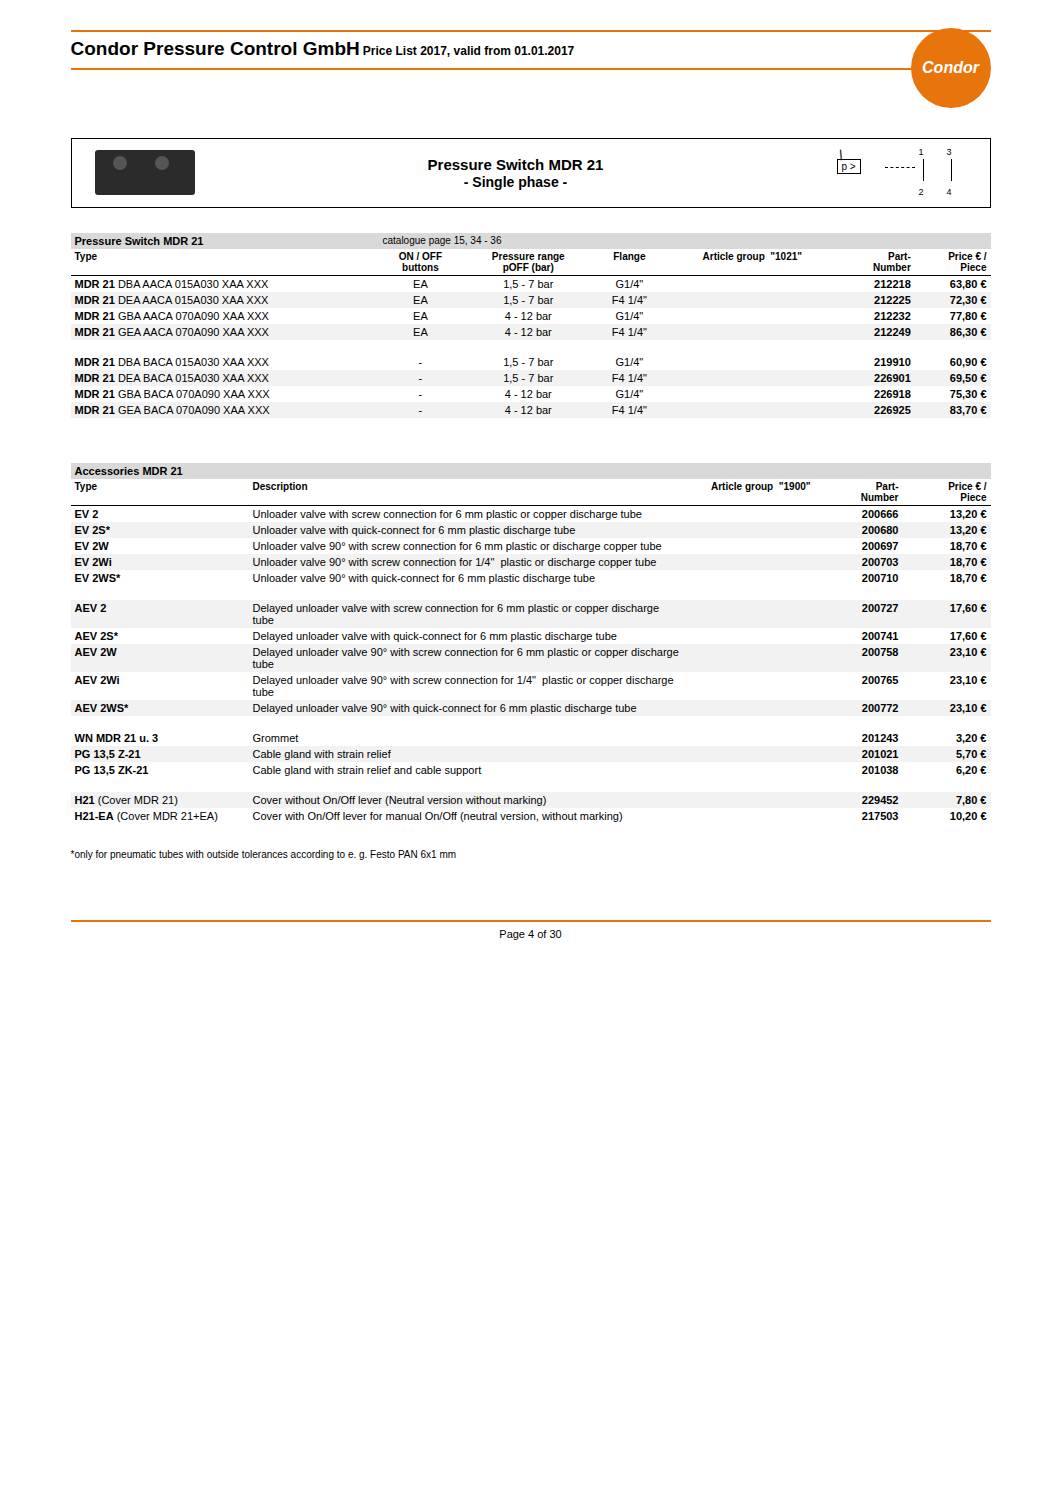Condor Pressure Control GmbH
Price List 2017, valid from 01.01.2017
Condor
Pressure Switch MDR 21
- Single phase -
/ p > 1 3 2 4
| Pressure Switch MDR 21 | catalogue page 15, 34 - 36 |
| Type | ON / OFF buttons | Pressure range pOFF (bar) | Flange | Article group "1021" | Part- Number | Price € / Piece |
| MDR 21 DBA AACA 015A030 XAA XXX | EA | 1,5 - 7 bar | G1/4" | | 212218 | 63,80 € |
| MDR 21 DEA AACA 015A030 XAA XXX | EA | 1,5 - 7 bar | F4 1/4" | | 212225 | 72,30 € |
| MDR 21 GBA AACA 070A090 XAA XXX | EA | 4 - 12 bar | G1/4" | | 212232 | 77,80 € |
| MDR 21 GEA AACA 070A090 XAA XXX | EA | 4 - 12 bar | F4 1/4" | | 212249 | 86,30 € |
| MDR 21 DBA BACA 015A030 XAA XXX | - | 1,5 - 7 bar | G1/4" | | 219910 | 60,90 € |
| MDR 21 DEA BACA 015A030 XAA XXX | - | 1,5 - 7 bar | F4 1/4" | | 226901 | 69,50 € |
| MDR 21 GBA BACA 070A090 XAA XXX | - | 4 - 12 bar | G1/4" | | 226918 | 75,30 € |
| MDR 21 GEA BACA 070A090 XAA XXX | - | 4 - 12 bar | F4 1/4" | | 226925 | 83,70 € |
| Accessories MDR 21 |
| Type | Description | Article group "1900" | Part- Number | Price € / Piece |
| EV 2 | Unloader valve with screw connection for 6 mm plastic or copper discharge tube | | 200666 | 13,20 € |
| EV 2S* | Unloader valve with quick-connect for 6 mm plastic discharge tube | | 200680 | 13,20 € |
| EV 2W | Unloader valve 90° with screw connection for 6 mm plastic or discharge copper tube | | 200697 | 18,70 € |
| EV 2Wi | Unloader valve 90° with screw connection for 1/4" plastic or discharge copper tube | | 200703 | 18,70 € |
| EV 2WS* | Unloader valve 90° with quick-connect for 6 mm plastic discharge tube | | 200710 | 18,70 € |
| AEV 2 | Delayed unloader valve with screw connection for 6 mm plastic or copper discharge tube | | 200727 | 17,60 € |
| AEV 2S* | Delayed unloader valve with quick-connect for 6 mm plastic discharge tube | | 200741 | 17,60 € |
| AEV 2W | Delayed unloader valve 90° with screw connection for 6 mm plastic or copper discharge tube | | 200758 | 23,10 € |
| AEV 2Wi | Delayed unloader valve 90° with screw connection for 1/4" plastic or copper discharge tube | | 200765 | 23,10 € |
| AEV 2WS* | Delayed unloader valve 90° with quick-connect for 6 mm plastic discharge tube | | 200772 | 23,10 € |
| WN MDR 21 u. 3 | Grommet | | 201243 | 3,20 € |
| PG 13,5 Z-21 | Cable gland with strain relief | | 201021 | 5,70 € |
| PG 13,5 ZK-21 | Cable gland with strain relief and cable support | | 201038 | 6,20 € |
| H21 (Cover MDR 21) | Cover without On/Off lever (Neutral version without marking) | | 229452 | 7,80 € |
| H21-EA (Cover MDR 21+EA) | Cover with On/Off lever for manual On/Off (neutral version, without marking) | | 217503 | 10,20 € |
*only for pneumatic tubes with outside tolerances according to e. g. Festo PAN 6x1 mm
Page 4 of 30